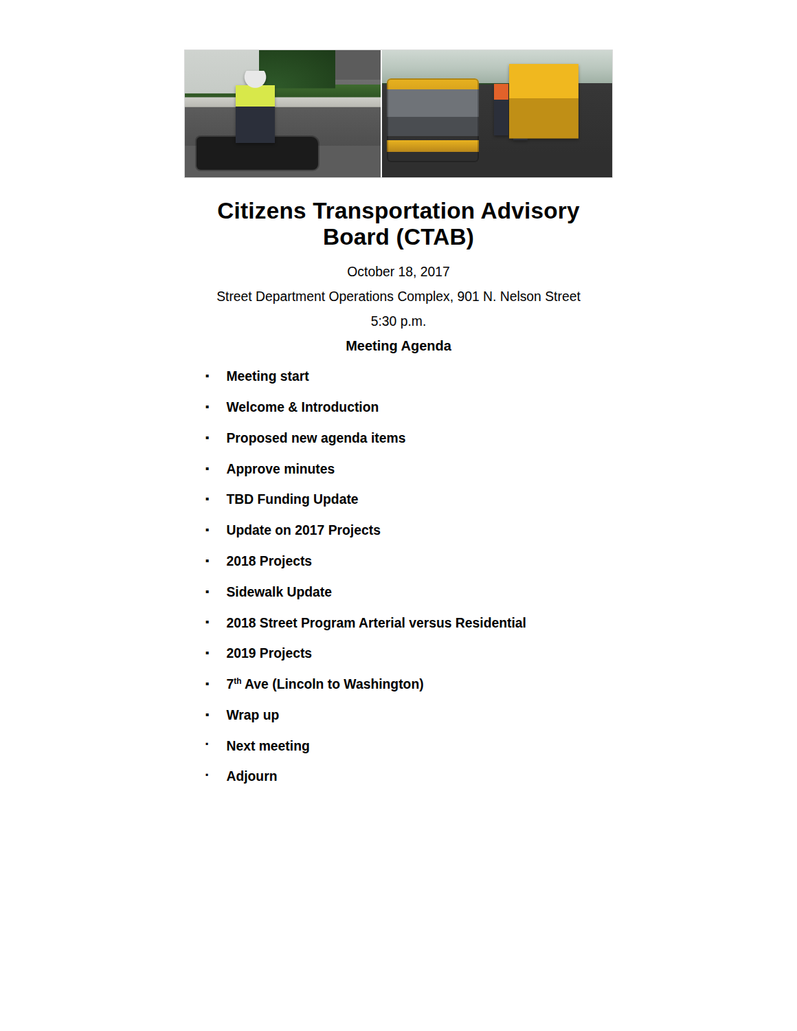Citizens Transportation Advisory Board (CTAB)
October 18, 2017
Street Department Operations Complex, 901 N. Nelson Street
5:30 p.m.
Meeting Agenda
Meeting start
Welcome & Introduction
Proposed new agenda items
Approve minutes
TBD Funding Update
Update on 2017 Projects
2018 Projects
Sidewalk Update
2018 Street Program Arterial versus Residential
2019 Projects
7th Ave (Lincoln to Washington)
Wrap up
Next meeting
Adjourn